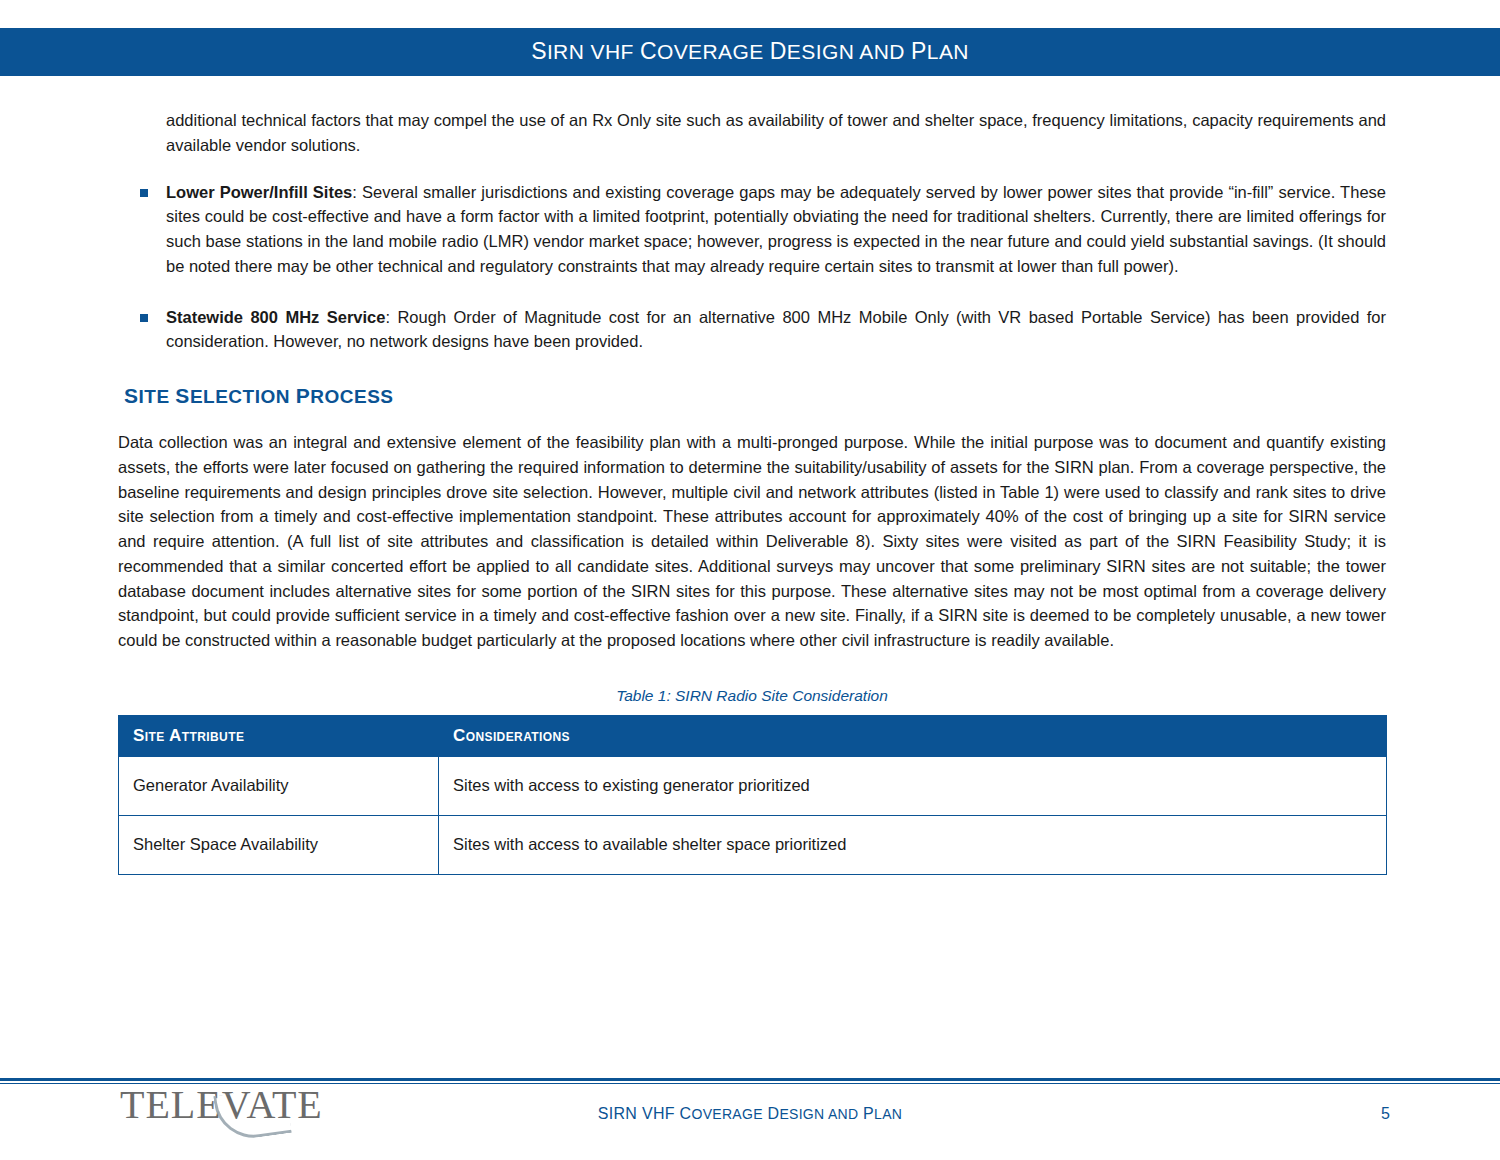SIRN VHF COVERAGE DESIGN AND PLAN
additional technical factors that may compel the use of an Rx Only site such as availability of tower and shelter space, frequency limitations, capacity requirements and available vendor solutions.
Lower Power/Infill Sites: Several smaller jurisdictions and existing coverage gaps may be adequately served by lower power sites that provide “in-fill” service. These sites could be cost-effective and have a form factor with a limited footprint, potentially obviating the need for traditional shelters. Currently, there are limited offerings for such base stations in the land mobile radio (LMR) vendor market space; however, progress is expected in the near future and could yield substantial savings. (It should be noted there may be other technical and regulatory constraints that may already require certain sites to transmit at lower than full power).
Statewide 800 MHz Service: Rough Order of Magnitude cost for an alternative 800 MHz Mobile Only (with VR based Portable Service) has been provided for consideration. However, no network designs have been provided.
SITE SELECTION PROCESS
Data collection was an integral and extensive element of the feasibility plan with a multi-pronged purpose. While the initial purpose was to document and quantify existing assets, the efforts were later focused on gathering the required information to determine the suitability/usability of assets for the SIRN plan. From a coverage perspective, the baseline requirements and design principles drove site selection. However, multiple civil and network attributes (listed in Table 1) were used to classify and rank sites to drive site selection from a timely and cost-effective implementation standpoint. These attributes account for approximately 40% of the cost of bringing up a site for SIRN service and require attention. (A full list of site attributes and classification is detailed within Deliverable 8). Sixty sites were visited as part of the SIRN Feasibility Study; it is recommended that a similar concerted effort be applied to all candidate sites. Additional surveys may uncover that some preliminary SIRN sites are not suitable; the tower database document includes alternative sites for some portion of the SIRN sites for this purpose. These alternative sites may not be most optimal from a coverage delivery standpoint, but could provide sufficient service in a timely and cost-effective fashion over a new site. Finally, if a SIRN site is deemed to be completely unusable, a new tower could be constructed within a reasonable budget particularly at the proposed locations where other civil infrastructure is readily available.
Table 1: SIRN Radio Site Consideration
| Site Attribute | Considerations |
| --- | --- |
| Generator Availability | Sites with access to existing generator prioritized |
| Shelter Space Availability | Sites with access to available shelter space prioritized |
SIRN VHF COVERAGE DESIGN AND PLAN
5
TELEVATE